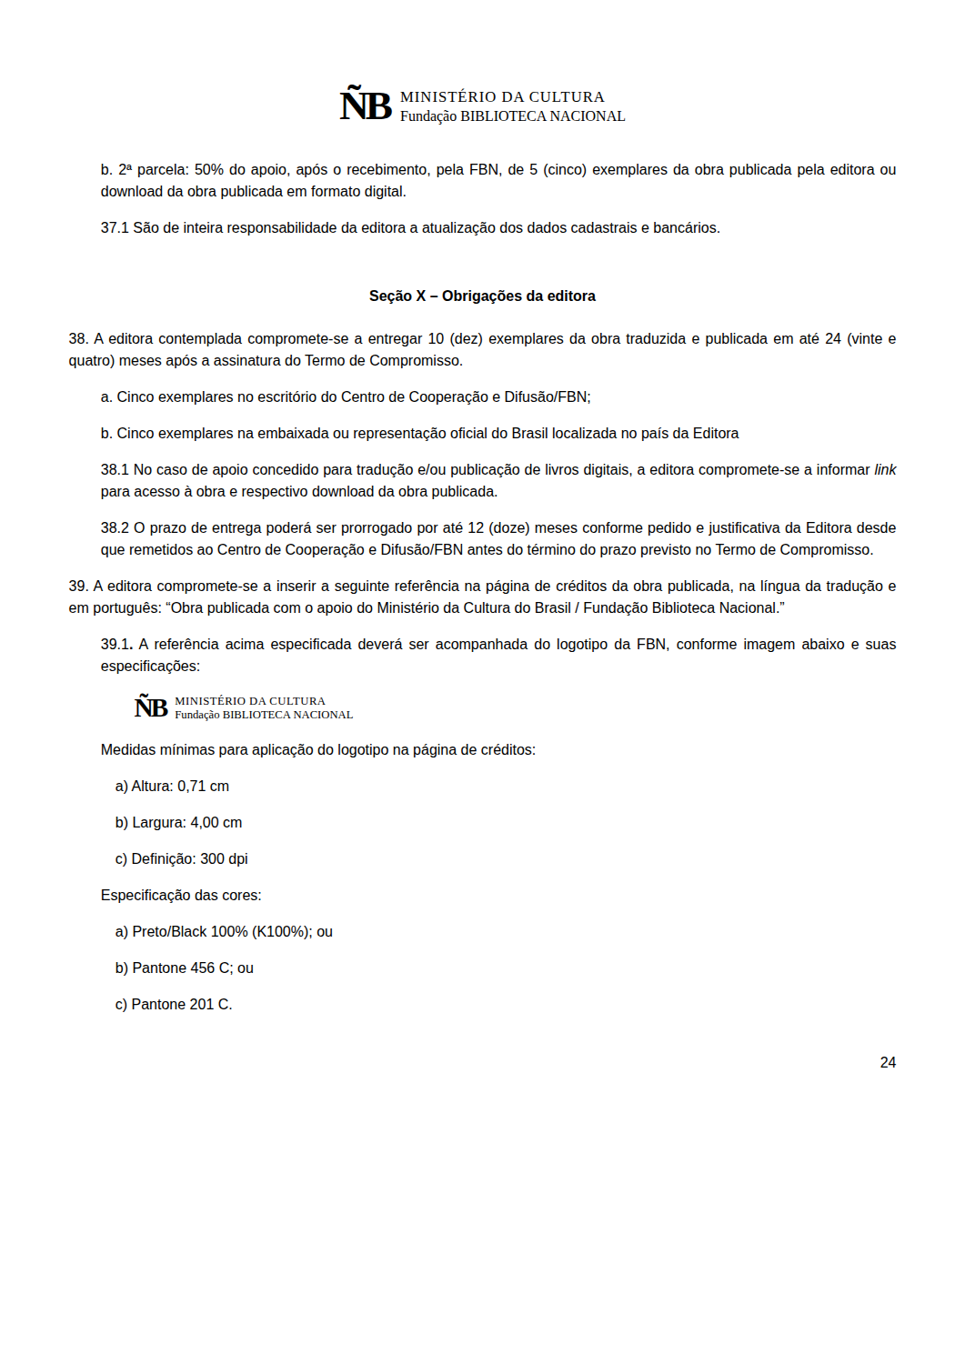ÑB
MINISTÉRIO DA CULTURA
Fundação BIBLIOTECA NACIONAL
b. 2ª parcela: 50% do apoio, após o recebimento, pela FBN, de 5 (cinco) exemplares da obra publicada pela editora ou download da obra publicada em formato digital.
37.1 São de inteira responsabilidade da editora a atualização dos dados cadastrais e bancários.
Seção X – Obrigações da editora
38. A editora contemplada compromete-se a entregar 10 (dez) exemplares da obra traduzida e publicada em até 24 (vinte e quatro) meses após a assinatura do Termo de Compromisso.
a. Cinco exemplares no escritório do Centro de Cooperação e Difusão/FBN;
b. Cinco exemplares na embaixada ou representação oficial do Brasil localizada no país da Editora
38.1 No caso de apoio concedido para tradução e/ou publicação de livros digitais, a editora compromete-se a informar link para acesso à obra e respectivo download da obra publicada.
38.2 O prazo de entrega poderá ser prorrogado por até 12 (doze) meses conforme pedido e justificativa da Editora desde que remetidos ao Centro de Cooperação e Difusão/FBN antes do término do prazo previsto no Termo de Compromisso.
39. A editora compromete-se a inserir a seguinte referência na página de créditos da obra publicada, na língua da tradução e em português: “Obra publicada com o apoio do Ministério da Cultura do Brasil / Fundação Biblioteca Nacional.”
39.1. A referência acima especificada deverá ser acompanhada do logotipo da FBN, conforme imagem abaixo e suas especificações:
ÑB
MINISTÉRIO DA CULTURA
Fundação BIBLIOTECA NACIONAL
Medidas mínimas para aplicação do logotipo na página de créditos:
a) Altura: 0,71 cm
b) Largura: 4,00 cm
c) Definição: 300 dpi
Especificação das cores:
a) Preto/Black 100% (K100%); ou
b) Pantone 456 C; ou
c) Pantone 201 C.
24